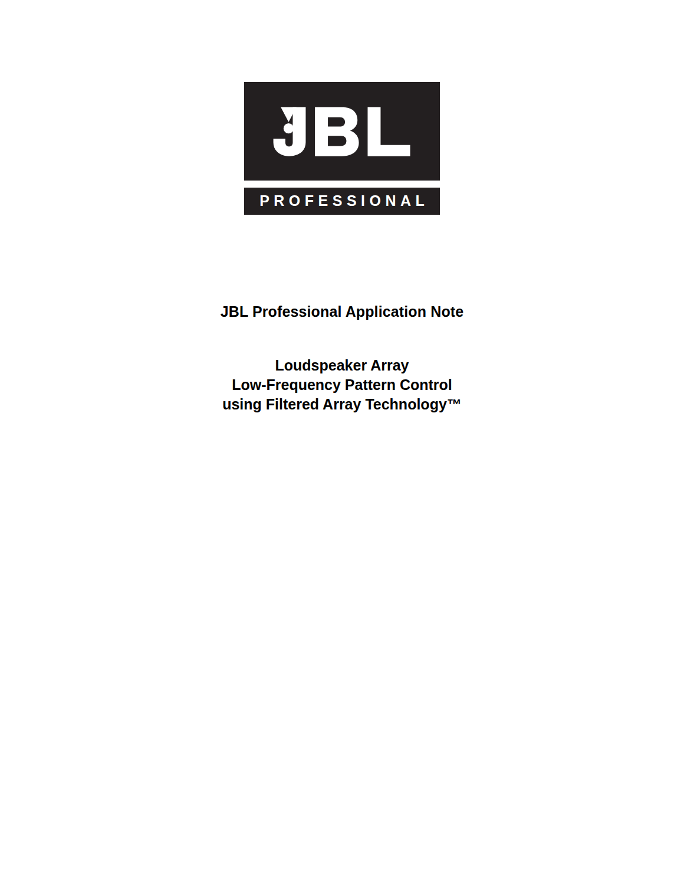PROFESSIONAL
JBL Professional Application Note
Loudspeaker Array Low-Frequency Pattern Control using Filtered Array Technology™